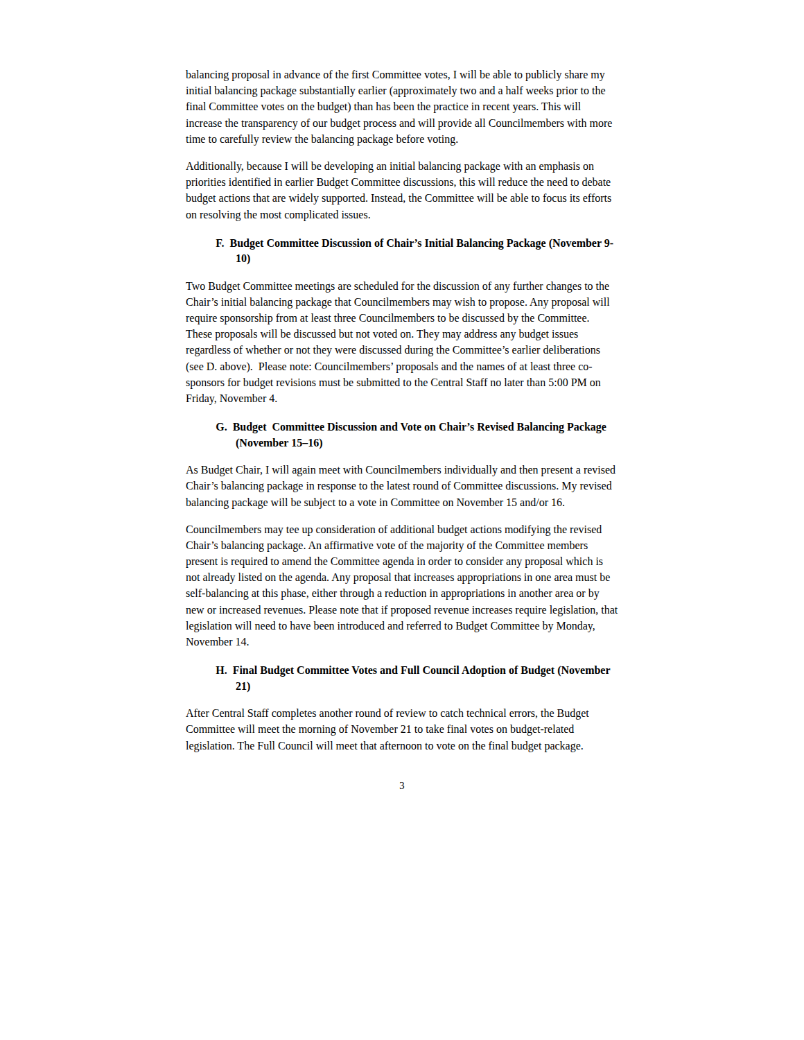balancing proposal in advance of the first Committee votes, I will be able to publicly share my initial balancing package substantially earlier (approximately two and a half weeks prior to the final Committee votes on the budget) than has been the practice in recent years. This will increase the transparency of our budget process and will provide all Councilmembers with more time to carefully review the balancing package before voting.
Additionally, because I will be developing an initial balancing package with an emphasis on priorities identified in earlier Budget Committee discussions, this will reduce the need to debate budget actions that are widely supported. Instead, the Committee will be able to focus its efforts on resolving the most complicated issues.
F. Budget Committee Discussion of Chair’s Initial Balancing Package (November 9-10)
Two Budget Committee meetings are scheduled for the discussion of any further changes to the Chair’s initial balancing package that Councilmembers may wish to propose. Any proposal will require sponsorship from at least three Councilmembers to be discussed by the Committee. These proposals will be discussed but not voted on. They may address any budget issues regardless of whether or not they were discussed during the Committee’s earlier deliberations (see D. above). Please note: Councilmembers’ proposals and the names of at least three co-sponsors for budget revisions must be submitted to the Central Staff no later than 5:00 PM on Friday, November 4.
G. Budget Committee Discussion and Vote on Chair’s Revised Balancing Package (November 15–16)
As Budget Chair, I will again meet with Councilmembers individually and then present a revised Chair’s balancing package in response to the latest round of Committee discussions. My revised balancing package will be subject to a vote in Committee on November 15 and/or 16.
Councilmembers may tee up consideration of additional budget actions modifying the revised Chair’s balancing package. An affirmative vote of the majority of the Committee members present is required to amend the Committee agenda in order to consider any proposal which is not already listed on the agenda. Any proposal that increases appropriations in one area must be self-balancing at this phase, either through a reduction in appropriations in another area or by new or increased revenues. Please note that if proposed revenue increases require legislation, that legislation will need to have been introduced and referred to Budget Committee by Monday, November 14.
H. Final Budget Committee Votes and Full Council Adoption of Budget (November 21)
After Central Staff completes another round of review to catch technical errors, the Budget Committee will meet the morning of November 21 to take final votes on budget-related legislation. The Full Council will meet that afternoon to vote on the final budget package.
3